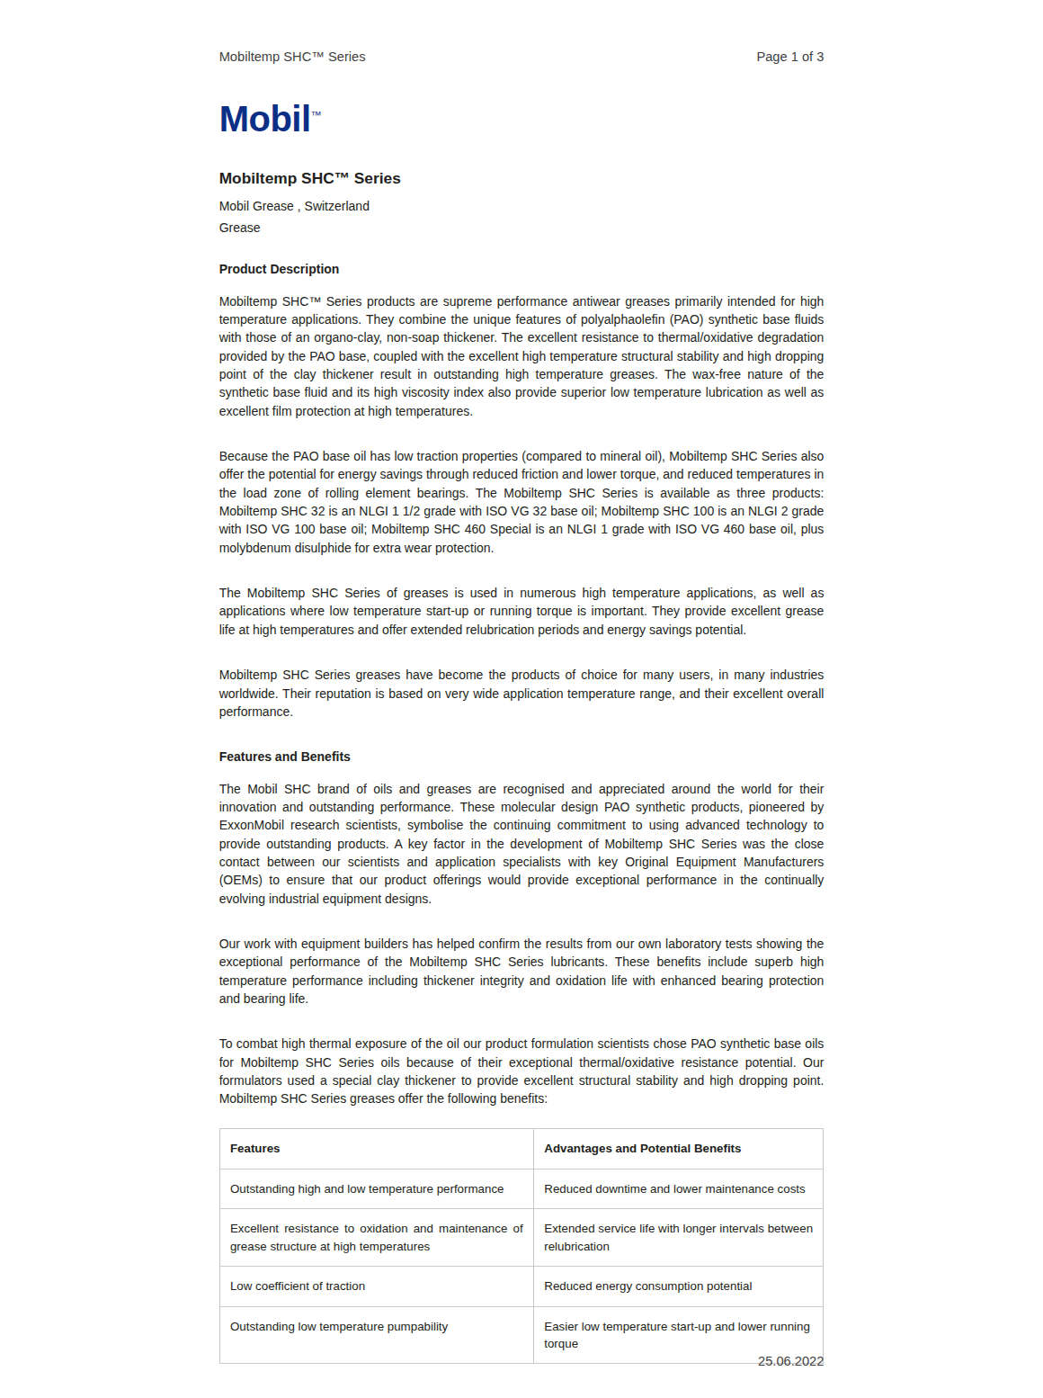Mobiltemp SHC™ Series Page 1 of 3
Mobil™
Mobiltemp SHC™ Series
Mobil Grease , Switzerland
Grease
Product Description
Mobiltemp SHC™ Series products are supreme performance antiwear greases primarily intended for high temperature applications. They combine the unique features of polyalphaolefin (PAO) synthetic base fluids with those of an organo-clay, non-soap thickener. The excellent resistance to thermal/oxidative degradation provided by the PAO base, coupled with the excellent high temperature structural stability and high dropping point of the clay thickener result in outstanding high temperature greases. The wax-free nature of the synthetic base fluid and its high viscosity index also provide superior low temperature lubrication as well as excellent film protection at high temperatures.
Because the PAO base oil has low traction properties (compared to mineral oil), Mobiltemp SHC Series also offer the potential for energy savings through reduced friction and lower torque, and reduced temperatures in the load zone of rolling element bearings. The Mobiltemp SHC Series is available as three products: Mobiltemp SHC 32 is an NLGI 1 1/2 grade with ISO VG 32 base oil; Mobiltemp SHC 100 is an NLGI 2 grade with ISO VG 100 base oil; Mobiltemp SHC 460 Special is an NLGI 1 grade with ISO VG 460 base oil, plus molybdenum disulphide for extra wear protection.
The Mobiltemp SHC Series of greases is used in numerous high temperature applications, as well as applications where low temperature start-up or running torque is important. They provide excellent grease life at high temperatures and offer extended relubrication periods and energy savings potential.
Mobiltemp SHC Series greases have become the products of choice for many users, in many industries worldwide. Their reputation is based on very wide application temperature range, and their excellent overall performance.
Features and Benefits
The Mobil SHC brand of oils and greases are recognised and appreciated around the world for their innovation and outstanding performance. These molecular design PAO synthetic products, pioneered by ExxonMobil research scientists, symbolise the continuing commitment to using advanced technology to provide outstanding products. A key factor in the development of Mobiltemp SHC Series was the close contact between our scientists and application specialists with key Original Equipment Manufacturers (OEMs) to ensure that our product offerings would provide exceptional performance in the continually evolving industrial equipment designs.
Our work with equipment builders has helped confirm the results from our own laboratory tests showing the exceptional performance of the Mobiltemp SHC Series lubricants. These benefits include superb high temperature performance including thickener integrity and oxidation life with enhanced bearing protection and bearing life.
To combat high thermal exposure of the oil our product formulation scientists chose PAO synthetic base oils for Mobiltemp SHC Series oils because of their exceptional thermal/oxidative resistance potential. Our formulators used a special clay thickener to provide excellent structural stability and high dropping point. Mobiltemp SHC Series greases offer the following benefits:
| Features | Advantages and Potential Benefits |
| --- | --- |
| Outstanding high and low temperature performance | Reduced downtime and lower maintenance costs |
| Excellent resistance to oxidation and maintenance of grease structure at high temperatures | Extended service life with longer intervals between relubrication |
| Low coefficient of traction | Reduced energy consumption potential |
| Outstanding low temperature pumpability | Easier low temperature start-up and lower running torque |
25.06.2022